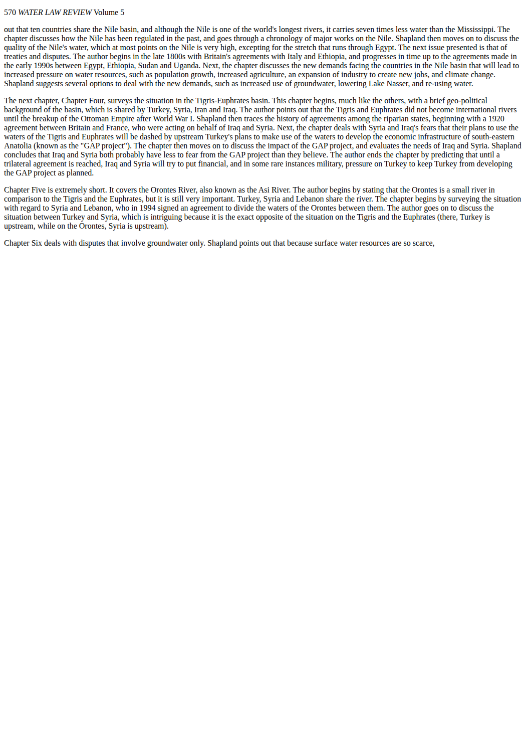570 WATER LAW REVIEW Volume 5
out that ten countries share the Nile basin, and although the Nile is one of the world's longest rivers, it carries seven times less water than the Mississippi. The chapter discusses how the Nile has been regulated in the past, and goes through a chronology of major works on the Nile. Shapland then moves on to discuss the quality of the Nile's water, which at most points on the Nile is very high, excepting for the stretch that runs through Egypt. The next issue presented is that of treaties and disputes. The author begins in the late 1800s with Britain's agreements with Italy and Ethiopia, and progresses in time up to the agreements made in the early 1990s between Egypt, Ethiopia, Sudan and Uganda. Next, the chapter discusses the new demands facing the countries in the Nile basin that will lead to increased pressure on water resources, such as population growth, increased agriculture, an expansion of industry to create new jobs, and climate change. Shapland suggests several options to deal with the new demands, such as increased use of groundwater, lowering Lake Nasser, and re-using water.
The next chapter, Chapter Four, surveys the situation in the Tigris-Euphrates basin. This chapter begins, much like the others, with a brief geo-political background of the basin, which is shared by Turkey, Syria, Iran and Iraq. The author points out that the Tigris and Euphrates did not become international rivers until the breakup of the Ottoman Empire after World War I. Shapland then traces the history of agreements among the riparian states, beginning with a 1920 agreement between Britain and France, who were acting on behalf of Iraq and Syria. Next, the chapter deals with Syria and Iraq's fears that their plans to use the waters of the Tigris and Euphrates will be dashed by upstream Turkey's plans to make use of the waters to develop the economic infrastructure of south-eastern Anatolia (known as the "GAP project"). The chapter then moves on to discuss the impact of the GAP project, and evaluates the needs of Iraq and Syria. Shapland concludes that Iraq and Syria both probably have less to fear from the GAP project than they believe. The author ends the chapter by predicting that until a trilateral agreement is reached, Iraq and Syria will try to put financial, and in some rare instances military, pressure on Turkey to keep Turkey from developing the GAP project as planned.
Chapter Five is extremely short. It covers the Orontes River, also known as the Asi River. The author begins by stating that the Orontes is a small river in comparison to the Tigris and the Euphrates, but it is still very important. Turkey, Syria and Lebanon share the river. The chapter begins by surveying the situation with regard to Syria and Lebanon, who in 1994 signed an agreement to divide the waters of the Orontes between them. The author goes on to discuss the situation between Turkey and Syria, which is intriguing because it is the exact opposite of the situation on the Tigris and the Euphrates (there, Turkey is upstream, while on the Orontes, Syria is upstream).
Chapter Six deals with disputes that involve groundwater only. Shapland points out that because surface water resources are so scarce,